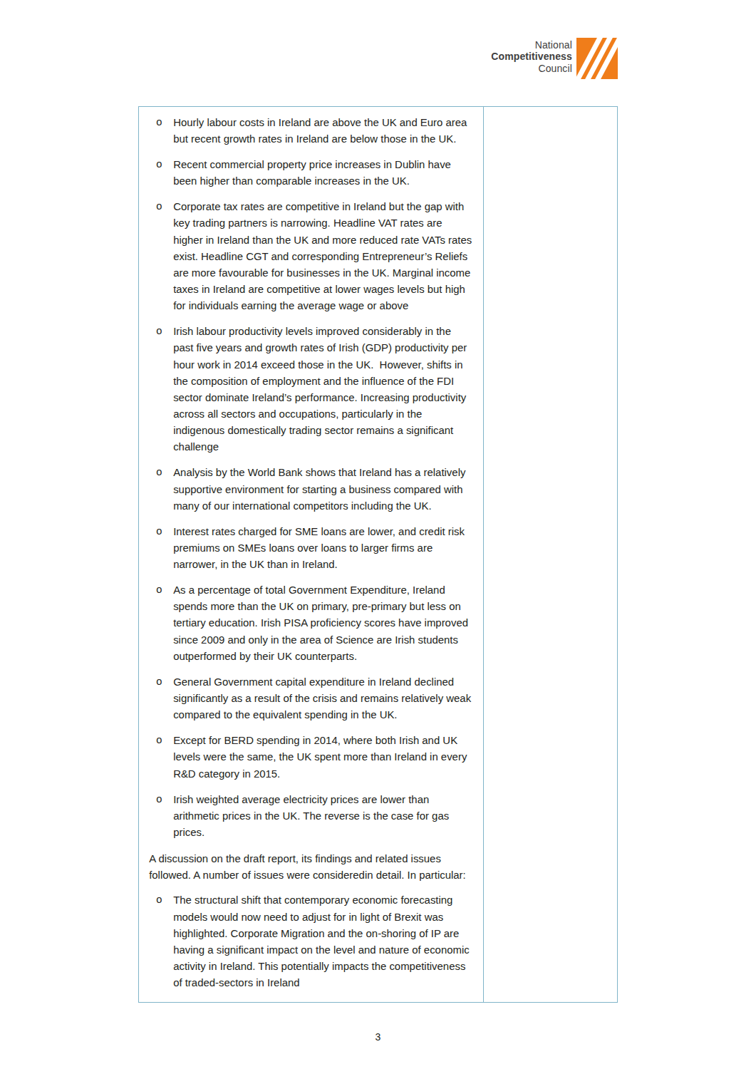National Competitiveness Council
| Hourly labour costs in Ireland are above the UK and Euro area but recent growth rates in Ireland are below those in the UK. Recent commercial property price increases in Dublin have been higher than comparable increases in the UK. Corporate tax rates are competitive in Ireland but the gap with key trading partners is narrowing. Headline VAT rates are higher in Ireland than the UK and more reduced rate VATs rates exist. Headline CGT and corresponding Entrepreneur’s Reliefs are more favourable for businesses in the UK. Marginal income taxes in Ireland are competitive at lower wages levels but high for individuals earning the average wage or above Irish labour productivity levels improved considerably in the past five years and growth rates of Irish (GDP) productivity per hour work in 2014 exceed those in the UK. However, shifts in the composition of employment and the influence of the FDI sector dominate Ireland’s performance. Increasing productivity across all sectors and occupations, particularly in the indigenous domestically trading sector remains a significant challenge Analysis by the World Bank shows that Ireland has a relatively supportive environment for starting a business compared with many of our international competitors including the UK. Interest rates charged for SME loans are lower, and credit risk premiums on SMEs loans over loans to larger firms are narrower, in the UK than in Ireland. As a percentage of total Government Expenditure, Ireland spends more than the UK on primary, pre-primary but less on tertiary education. Irish PISA proficiency scores have improved since 2009 and only in the area of Science are Irish students outperformed by their UK counterparts. General Government capital expenditure in Ireland declined significantly as a result of the crisis and remains relatively weak compared to the equivalent spending in the UK. Except for BERD spending in 2014, where both Irish and UK levels were the same, the UK spent more than Ireland in every R&D category in 2015. Irish weighted average electricity prices are lower than arithmetic prices in the UK. The reverse is the case for gas prices. A discussion on the draft report, its findings and related issues followed. A number of issues were consideredin detail. In particular: The structural shift that contemporary economic forecasting models would now need to adjust for in light of Brexit was highlighted. Corporate Migration and the on-shoring of IP are having a significant impact on the level and nature of economic activity in Ireland. This potentially impacts the competitiveness of traded-sectors in Ireland | |
3